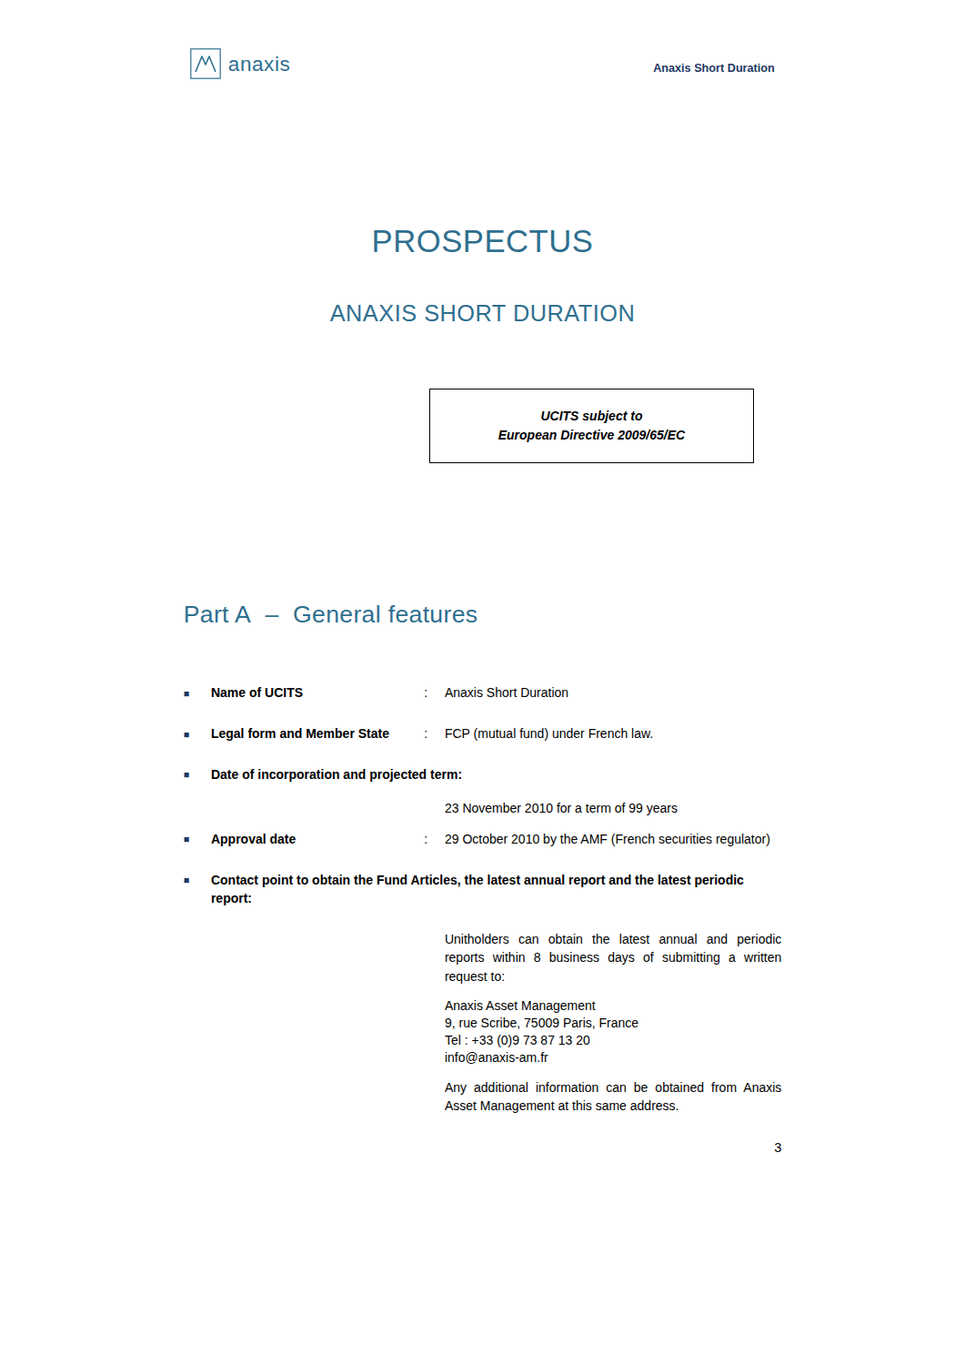anaxis
Anaxis Short Duration
PROSPECTUS
ANAXIS SHORT DURATION
UCITS subject to
European Directive 2009/65/EC
Part A – General features
■
Name of UCITS
:
Anaxis Short Duration
■
Legal form and Member State
:
FCP (mutual fund) under French law.
■
Date of incorporation and projected term:
23 November 2010 for a term of 99 years
■
Approval date
:
29 October 2010 by the AMF (French securities regulator)
■
Contact point to obtain the Fund Articles, the latest annual report and the latest periodic report:
Unitholders can obtain the latest annual and periodic reports within 8 business days of submitting a written request to:
Anaxis Asset Management
9, rue Scribe, 75009 Paris, France
Tel : +33 (0)9 73 87 13 20
info@anaxis-am.fr
Any additional information can be obtained from Anaxis Asset Management at this same address.
3